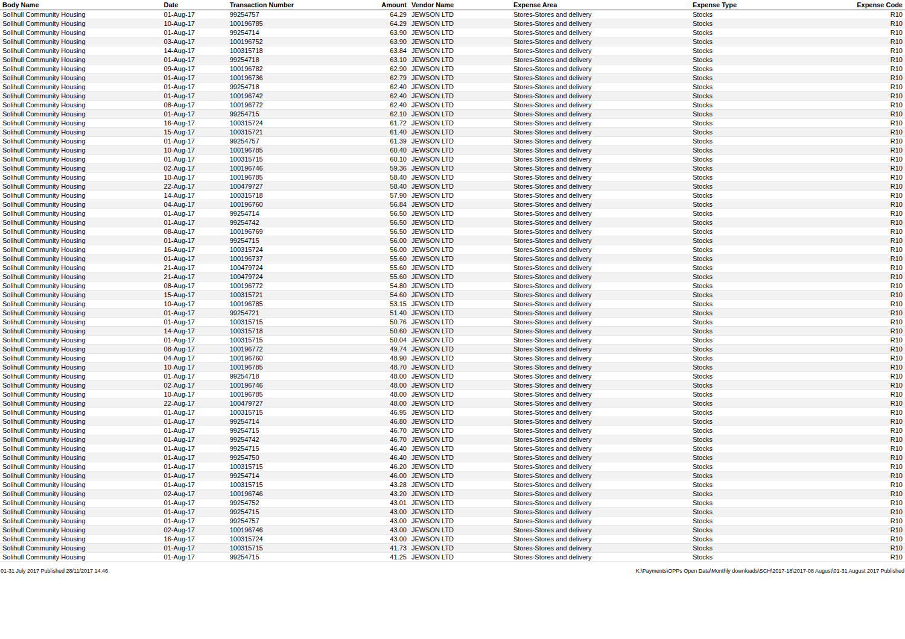| Body Name | Date | Transaction Number | Amount | Vendor Name | Expense Area | Expense Type | Expense Code |
| --- | --- | --- | --- | --- | --- | --- | --- |
| Solihull Community Housing | 01-Aug-17 | 99254757 | 64.29 | JEWSON LTD | Stores-Stores and delivery | Stocks | R10 |
| Solihull Community Housing | 10-Aug-17 | 100196785 | 64.29 | JEWSON LTD | Stores-Stores and delivery | Stocks | R10 |
| Solihull Community Housing | 01-Aug-17 | 99254714 | 63.90 | JEWSON LTD | Stores-Stores and delivery | Stocks | R10 |
| Solihull Community Housing | 03-Aug-17 | 100196752 | 63.90 | JEWSON LTD | Stores-Stores and delivery | Stocks | R10 |
| Solihull Community Housing | 14-Aug-17 | 100315718 | 63.84 | JEWSON LTD | Stores-Stores and delivery | Stocks | R10 |
| Solihull Community Housing | 01-Aug-17 | 99254718 | 63.10 | JEWSON LTD | Stores-Stores and delivery | Stocks | R10 |
| Solihull Community Housing | 09-Aug-17 | 100196782 | 62.90 | JEWSON LTD | Stores-Stores and delivery | Stocks | R10 |
| Solihull Community Housing | 01-Aug-17 | 100196736 | 62.79 | JEWSON LTD | Stores-Stores and delivery | Stocks | R10 |
| Solihull Community Housing | 01-Aug-17 | 99254718 | 62.40 | JEWSON LTD | Stores-Stores and delivery | Stocks | R10 |
| Solihull Community Housing | 01-Aug-17 | 100196742 | 62.40 | JEWSON LTD | Stores-Stores and delivery | Stocks | R10 |
| Solihull Community Housing | 08-Aug-17 | 100196772 | 62.40 | JEWSON LTD | Stores-Stores and delivery | Stocks | R10 |
| Solihull Community Housing | 01-Aug-17 | 99254715 | 62.10 | JEWSON LTD | Stores-Stores and delivery | Stocks | R10 |
| Solihull Community Housing | 16-Aug-17 | 100315724 | 61.72 | JEWSON LTD | Stores-Stores and delivery | Stocks | R10 |
| Solihull Community Housing | 15-Aug-17 | 100315721 | 61.40 | JEWSON LTD | Stores-Stores and delivery | Stocks | R10 |
| Solihull Community Housing | 01-Aug-17 | 99254757 | 61.39 | JEWSON LTD | Stores-Stores and delivery | Stocks | R10 |
| Solihull Community Housing | 10-Aug-17 | 100196785 | 60.40 | JEWSON LTD | Stores-Stores and delivery | Stocks | R10 |
| Solihull Community Housing | 01-Aug-17 | 100315715 | 60.10 | JEWSON LTD | Stores-Stores and delivery | Stocks | R10 |
| Solihull Community Housing | 02-Aug-17 | 100196746 | 59.36 | JEWSON LTD | Stores-Stores and delivery | Stocks | R10 |
| Solihull Community Housing | 10-Aug-17 | 100196785 | 58.40 | JEWSON LTD | Stores-Stores and delivery | Stocks | R10 |
| Solihull Community Housing | 22-Aug-17 | 100479727 | 58.40 | JEWSON LTD | Stores-Stores and delivery | Stocks | R10 |
| Solihull Community Housing | 14-Aug-17 | 100315718 | 57.90 | JEWSON LTD | Stores-Stores and delivery | Stocks | R10 |
| Solihull Community Housing | 04-Aug-17 | 100196760 | 56.84 | JEWSON LTD | Stores-Stores and delivery | Stocks | R10 |
| Solihull Community Housing | 01-Aug-17 | 99254714 | 56.50 | JEWSON LTD | Stores-Stores and delivery | Stocks | R10 |
| Solihull Community Housing | 01-Aug-17 | 99254742 | 56.50 | JEWSON LTD | Stores-Stores and delivery | Stocks | R10 |
| Solihull Community Housing | 08-Aug-17 | 100196769 | 56.50 | JEWSON LTD | Stores-Stores and delivery | Stocks | R10 |
| Solihull Community Housing | 01-Aug-17 | 99254715 | 56.00 | JEWSON LTD | Stores-Stores and delivery | Stocks | R10 |
| Solihull Community Housing | 16-Aug-17 | 100315724 | 56.00 | JEWSON LTD | Stores-Stores and delivery | Stocks | R10 |
| Solihull Community Housing | 01-Aug-17 | 100196737 | 55.60 | JEWSON LTD | Stores-Stores and delivery | Stocks | R10 |
| Solihull Community Housing | 21-Aug-17 | 100479724 | 55.60 | JEWSON LTD | Stores-Stores and delivery | Stocks | R10 |
| Solihull Community Housing | 21-Aug-17 | 100479724 | 55.60 | JEWSON LTD | Stores-Stores and delivery | Stocks | R10 |
| Solihull Community Housing | 08-Aug-17 | 100196772 | 54.80 | JEWSON LTD | Stores-Stores and delivery | Stocks | R10 |
| Solihull Community Housing | 15-Aug-17 | 100315721 | 54.60 | JEWSON LTD | Stores-Stores and delivery | Stocks | R10 |
| Solihull Community Housing | 10-Aug-17 | 100196785 | 53.15 | JEWSON LTD | Stores-Stores and delivery | Stocks | R10 |
| Solihull Community Housing | 01-Aug-17 | 99254721 | 51.40 | JEWSON LTD | Stores-Stores and delivery | Stocks | R10 |
| Solihull Community Housing | 01-Aug-17 | 100315715 | 50.76 | JEWSON LTD | Stores-Stores and delivery | Stocks | R10 |
| Solihull Community Housing | 14-Aug-17 | 100315718 | 50.60 | JEWSON LTD | Stores-Stores and delivery | Stocks | R10 |
| Solihull Community Housing | 01-Aug-17 | 100315715 | 50.04 | JEWSON LTD | Stores-Stores and delivery | Stocks | R10 |
| Solihull Community Housing | 08-Aug-17 | 100196772 | 49.74 | JEWSON LTD | Stores-Stores and delivery | Stocks | R10 |
| Solihull Community Housing | 04-Aug-17 | 100196760 | 48.90 | JEWSON LTD | Stores-Stores and delivery | Stocks | R10 |
| Solihull Community Housing | 10-Aug-17 | 100196785 | 48.70 | JEWSON LTD | Stores-Stores and delivery | Stocks | R10 |
| Solihull Community Housing | 01-Aug-17 | 99254718 | 48.00 | JEWSON LTD | Stores-Stores and delivery | Stocks | R10 |
| Solihull Community Housing | 02-Aug-17 | 100196746 | 48.00 | JEWSON LTD | Stores-Stores and delivery | Stocks | R10 |
| Solihull Community Housing | 10-Aug-17 | 100196785 | 48.00 | JEWSON LTD | Stores-Stores and delivery | Stocks | R10 |
| Solihull Community Housing | 22-Aug-17 | 100479727 | 48.00 | JEWSON LTD | Stores-Stores and delivery | Stocks | R10 |
| Solihull Community Housing | 01-Aug-17 | 100315715 | 46.95 | JEWSON LTD | Stores-Stores and delivery | Stocks | R10 |
| Solihull Community Housing | 01-Aug-17 | 99254714 | 46.80 | JEWSON LTD | Stores-Stores and delivery | Stocks | R10 |
| Solihull Community Housing | 01-Aug-17 | 99254715 | 46.70 | JEWSON LTD | Stores-Stores and delivery | Stocks | R10 |
| Solihull Community Housing | 01-Aug-17 | 99254742 | 46.70 | JEWSON LTD | Stores-Stores and delivery | Stocks | R10 |
| Solihull Community Housing | 01-Aug-17 | 99254715 | 46.40 | JEWSON LTD | Stores-Stores and delivery | Stocks | R10 |
| Solihull Community Housing | 01-Aug-17 | 99254750 | 46.40 | JEWSON LTD | Stores-Stores and delivery | Stocks | R10 |
| Solihull Community Housing | 01-Aug-17 | 100315715 | 46.20 | JEWSON LTD | Stores-Stores and delivery | Stocks | R10 |
| Solihull Community Housing | 01-Aug-17 | 99254714 | 46.00 | JEWSON LTD | Stores-Stores and delivery | Stocks | R10 |
| Solihull Community Housing | 01-Aug-17 | 100315715 | 43.28 | JEWSON LTD | Stores-Stores and delivery | Stocks | R10 |
| Solihull Community Housing | 02-Aug-17 | 100196746 | 43.20 | JEWSON LTD | Stores-Stores and delivery | Stocks | R10 |
| Solihull Community Housing | 01-Aug-17 | 99254752 | 43.01 | JEWSON LTD | Stores-Stores and delivery | Stocks | R10 |
| Solihull Community Housing | 01-Aug-17 | 99254715 | 43.00 | JEWSON LTD | Stores-Stores and delivery | Stocks | R10 |
| Solihull Community Housing | 01-Aug-17 | 99254757 | 43.00 | JEWSON LTD | Stores-Stores and delivery | Stocks | R10 |
| Solihull Community Housing | 02-Aug-17 | 100196746 | 43.00 | JEWSON LTD | Stores-Stores and delivery | Stocks | R10 |
| Solihull Community Housing | 16-Aug-17 | 100315724 | 43.00 | JEWSON LTD | Stores-Stores and delivery | Stocks | R10 |
| Solihull Community Housing | 01-Aug-17 | 100315715 | 41.73 | JEWSON LTD | Stores-Stores and delivery | Stocks | R10 |
| Solihull Community Housing | 01-Aug-17 | 99254715 | 41.25 | JEWSON LTD | Stores-Stores and delivery | Stocks | R10 |
| 01-31 July 2017 Published 28/11/2017 14:46 | K:\Payments\OPPs Open Data\Monthly downloads\SCH\2017-18\2017-08 August\01-31 August 2017 Published |